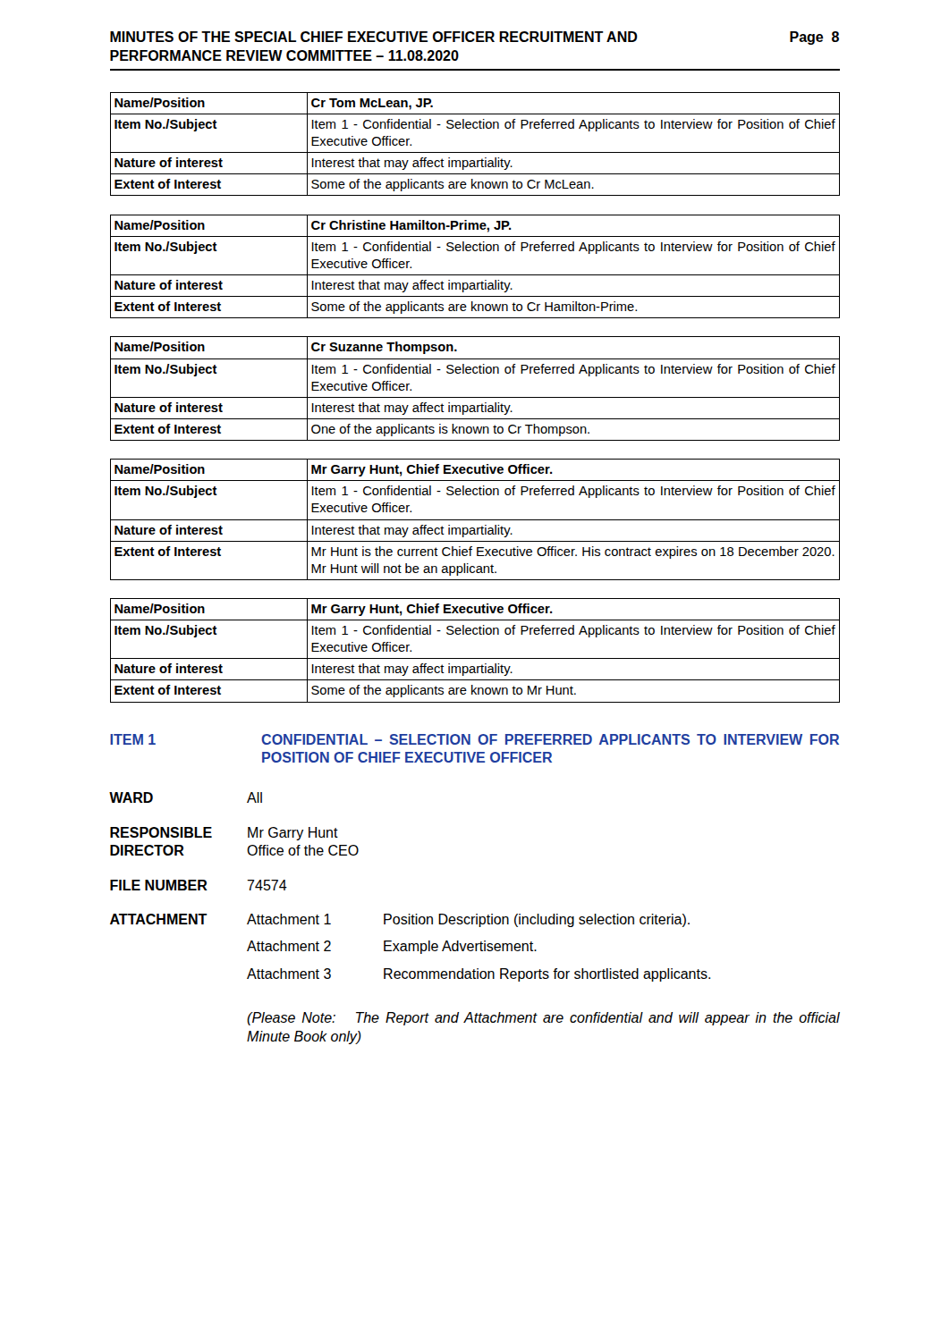Minutes of the Special Chief Executive Officer Recruitment and
Performance Review Committee – 11.08.2020
Page 8
| Name/Position | Cr Tom McLean, JP. |
| Item No./Subject | Item 1 - Confidential - Selection of Preferred Applicants to Interview for Position of Chief Executive Officer. |
| Nature of interest | Interest that may affect impartiality. |
| Extent of Interest | Some of the applicants are known to Cr McLean. |
| Name/Position | Cr Christine Hamilton-Prime, JP. |
| Item No./Subject | Item 1 - Confidential - Selection of Preferred Applicants to Interview for Position of Chief Executive Officer. |
| Nature of interest | Interest that may affect impartiality. |
| Extent of Interest | Some of the applicants are known to Cr Hamilton-Prime. |
| Name/Position | Cr Suzanne Thompson. |
| Item No./Subject | Item 1 - Confidential - Selection of Preferred Applicants to Interview for Position of Chief Executive Officer. |
| Nature of interest | Interest that may affect impartiality. |
| Extent of Interest | One of the applicants is known to Cr Thompson. |
| Name/Position | Mr Garry Hunt, Chief Executive Officer. |
| Item No./Subject | Item 1 - Confidential - Selection of Preferred Applicants to Interview for Position of Chief Executive Officer. |
| Nature of interest | Interest that may affect impartiality. |
| Extent of Interest | Mr Hunt is the current Chief Executive Officer. His contract expires on 18 December 2020. Mr Hunt will not be an applicant. |
| Name/Position | Mr Garry Hunt, Chief Executive Officer. |
| Item No./Subject | Item 1 - Confidential - Selection of Preferred Applicants to Interview for Position of Chief Executive Officer. |
| Nature of interest | Interest that may affect impartiality. |
| Extent of Interest | Some of the applicants are known to Mr Hunt. |
Item 1 Confidential – Selection of Preferred Applicants to Interview for Position of Chief Executive Officer
Ward
All
Responsible
Director
Mr Garry Hunt Office of the CEO
File Number
74574
Attachment
| Attachment 1 | Position Description (including selection criteria). |
| Attachment 2 | Example Advertisement. |
| Attachment 3 | Recommendation Reports for shortlisted applicants. |
(Please Note: The Report and Attachment are confidential and will appear in the official Minute Book only)